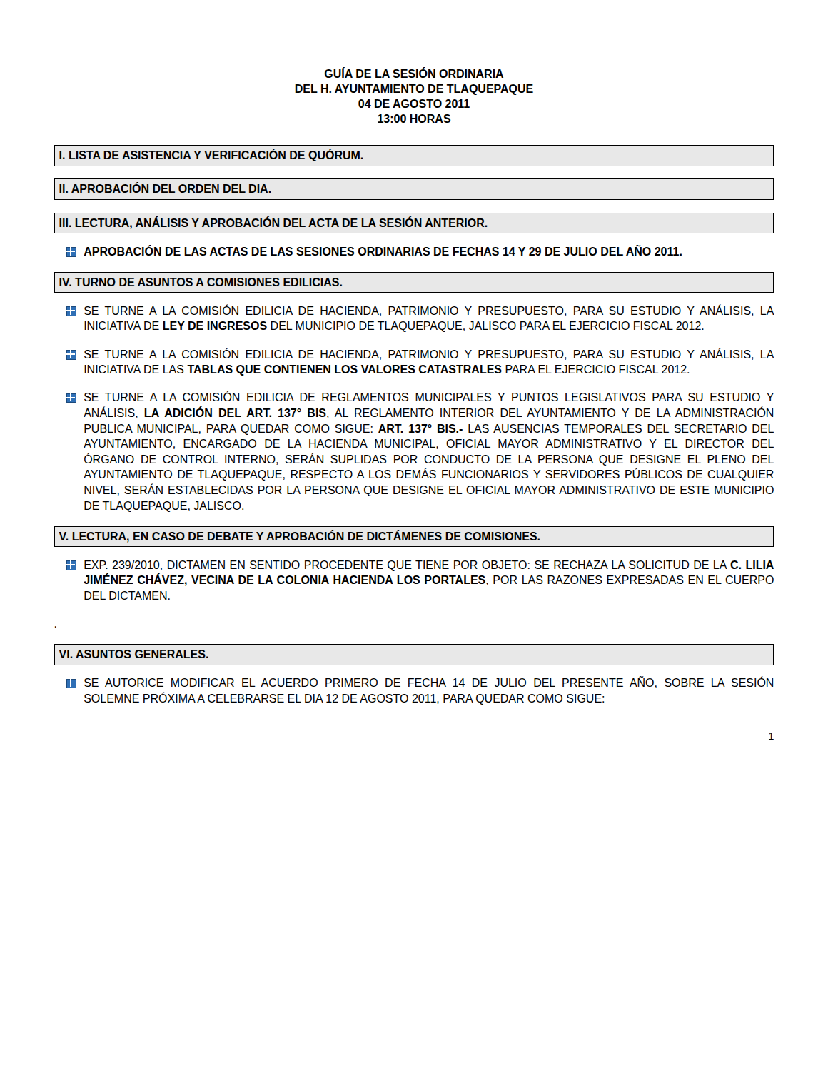GUÍA DE LA SESIÓN ORDINARIA
DEL H. AYUNTAMIENTO DE TLAQUEPAQUE
04 DE AGOSTO 2011
13:00 HORAS
I. LISTA DE ASISTENCIA Y VERIFICACIÓN DE QUÓRUM.
II. APROBACIÓN DEL ORDEN DEL DIA.
III. LECTURA, ANÁLISIS Y APROBACIÓN DEL ACTA DE LA SESIÓN ANTERIOR.
APROBACIÓN DE LAS ACTAS DE LAS SESIONES ORDINARIAS DE FECHAS 14 Y 29 DE JULIO DEL AÑO 2011.
IV. TURNO DE ASUNTOS A COMISIONES EDILICIAS.
SE TURNE A LA COMISIÓN EDILICIA DE HACIENDA, PATRIMONIO Y PRESUPUESTO, PARA SU ESTUDIO Y ANÁLISIS, LA INICIATIVA DE LEY DE INGRESOS DEL MUNICIPIO DE TLAQUEPAQUE, JALISCO PARA EL EJERCICIO FISCAL 2012.
SE TURNE A LA COMISIÓN EDILICIA DE HACIENDA, PATRIMONIO Y PRESUPUESTO, PARA SU ESTUDIO Y ANÁLISIS, LA INICIATIVA DE LAS TABLAS QUE CONTIENEN LOS VALORES CATASTRALES PARA EL EJERCICIO FISCAL 2012.
SE TURNE A LA COMISIÓN EDILICIA DE REGLAMENTOS MUNICIPALES Y PUNTOS LEGISLATIVOS PARA SU ESTUDIO Y ANÁLISIS, LA ADICIÓN DEL ART. 137° BIS, AL REGLAMENTO INTERIOR DEL AYUNTAMIENTO Y DE LA ADMINISTRACIÓN PUBLICA MUNICIPAL, PARA QUEDAR COMO SIGUE: ART. 137° BIS.- LAS AUSENCIAS TEMPORALES DEL SECRETARIO DEL AYUNTAMIENTO, ENCARGADO DE LA HACIENDA MUNICIPAL, OFICIAL MAYOR ADMINISTRATIVO Y EL DIRECTOR DEL ÓRGANO DE CONTROL INTERNO, SERÁN SUPLIDAS POR CONDUCTO DE LA PERSONA QUE DESIGNE EL PLENO DEL AYUNTAMIENTO DE TLAQUEPAQUE, RESPECTO A LOS DEMÁS FUNCIONARIOS Y SERVIDORES PÚBLICOS DE CUALQUIER NIVEL, SERÁN ESTABLECIDAS POR LA PERSONA QUE DESIGNE EL OFICIAL MAYOR ADMINISTRATIVO DE ESTE MUNICIPIO DE TLAQUEPAQUE, JALISCO.
V. LECTURA, EN CASO DE DEBATE Y APROBACIÓN DE DICTÁMENES DE COMISIONES.
EXP. 239/2010, DICTAMEN EN SENTIDO PROCEDENTE QUE TIENE POR OBJETO: SE RECHAZA LA SOLICITUD DE LA C. LILIA JIMÉNEZ CHÁVEZ, VECINA DE LA COLONIA HACIENDA LOS PORTALES, POR LAS RAZONES EXPRESADAS EN EL CUERPO DEL DICTAMEN.
.
VI. ASUNTOS GENERALES.
SE AUTORICE MODIFICAR EL ACUERDO PRIMERO DE FECHA 14 DE JULIO DEL PRESENTE AÑO, SOBRE LA SESIÓN SOLEMNE PRÓXIMA A CELEBRARSE EL DIA 12 DE AGOSTO 2011, PARA QUEDAR COMO SIGUE:
1